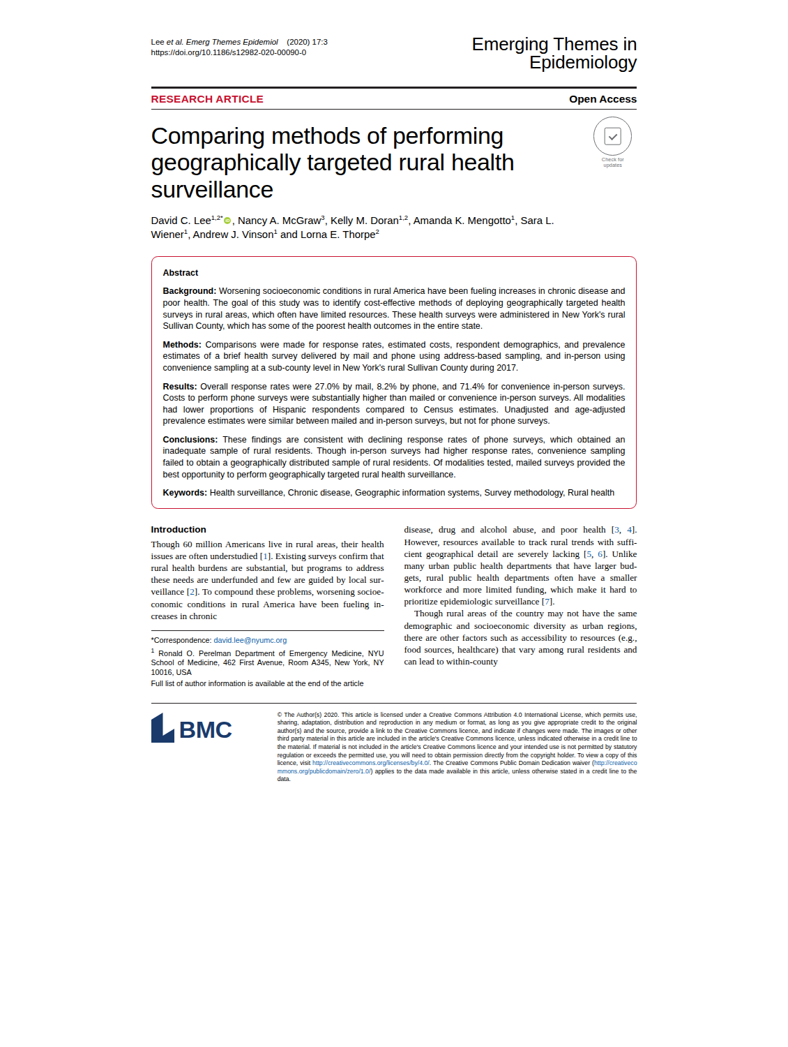Lee et al. Emerg Themes Epidemiol (2020) 17:3
https://doi.org/10.1186/s12982-020-00090-0
Emerging Themes in Epidemiology
Research Article
Open Access
Check for
updates
Comparing methods of performing geographically targeted rural health surveillance
David C. Lee1,2* , Nancy A. McGraw3, Kelly M. Doran1,2, Amanda K. Mengotto1, Sara L. Wiener1, Andrew J. Vinson1 and Lorna E. Thorpe2
Abstract
Background: Worsening socioeconomic conditions in rural America have been fueling increases in chronic disease and poor health. The goal of this study was to identify cost-effective methods of deploying geographically targeted health surveys in rural areas, which often have limited resources. These health surveys were administered in New York's rural Sullivan County, which has some of the poorest health outcomes in the entire state.
Methods: Comparisons were made for response rates, estimated costs, respondent demographics, and prevalence estimates of a brief health survey delivered by mail and phone using address-based sampling, and in-person using convenience sampling at a sub-county level in New York's rural Sullivan County during 2017.
Results: Overall response rates were 27.0% by mail, 8.2% by phone, and 71.4% for convenience in-person surveys. Costs to perform phone surveys were substantially higher than mailed or convenience in-person surveys. All modalities had lower proportions of Hispanic respondents compared to Census estimates. Unadjusted and age-adjusted prevalence estimates were similar between mailed and in-person surveys, but not for phone surveys.
Conclusions: These findings are consistent with declining response rates of phone surveys, which obtained an inadequate sample of rural residents. Though in-person surveys had higher response rates, convenience sampling failed to obtain a geographically distributed sample of rural residents. Of modalities tested, mailed surveys provided the best opportunity to perform geographically targeted rural health surveillance.
Keywords: Health surveillance, Chronic disease, Geographic information systems, Survey methodology, Rural health
Introduction
Though 60 million Americans live in rural areas, their health issues are often understudied [1]. Existing surveys confirm that rural health burdens are substantial, but programs to address these needs are underfunded and few are guided by local surveillance [2]. To compound these problems, worsening socioeconomic conditions in rural America have been fueling increases in chronic
*Correspondence: david.lee@nyumc.org
1 Ronald O. Perelman Department of Emergency Medicine, NYU School of Medicine, 462 First Avenue, Room A345, New York, NY 10016, USA
Full list of author information is available at the end of the article
disease, drug and alcohol abuse, and poor health [3, 4]. However, resources available to track rural trends with sufficient geographical detail are severely lacking [5, 6]. Unlike many urban public health departments that have larger budgets, rural public health departments often have a smaller workforce and more limited funding, which make it hard to prioritize epidemiologic surveillance [7].
Though rural areas of the country may not have the same demographic and socioeconomic diversity as urban regions, there are other factors such as accessibility to resources (e.g., food sources, healthcare) that vary among rural residents and can lead to within-county
BMC
© The Author(s) 2020. This article is licensed under a Creative Commons Attribution 4.0 International License, which permits use, sharing, adaptation, distribution and reproduction in any medium or format, as long as you give appropriate credit to the original author(s) and the source, provide a link to the Creative Commons licence, and indicate if changes were made. The images or other third party material in this article are included in the article's Creative Commons licence, unless indicated otherwise in a credit line to the material. If material is not included in the article's Creative Commons licence and your intended use is not permitted by statutory regulation or exceeds the permitted use, you will need to obtain permission directly from the copyright holder. To view a copy of this licence, visit http://creativecommons.org/licenses/by/4.0/. The Creative Commons Public Domain Dedication waiver (http://creativecommons.org/publicdomain/zero/1.0/) applies to the data made available in this article, unless otherwise stated in a credit line to the data.